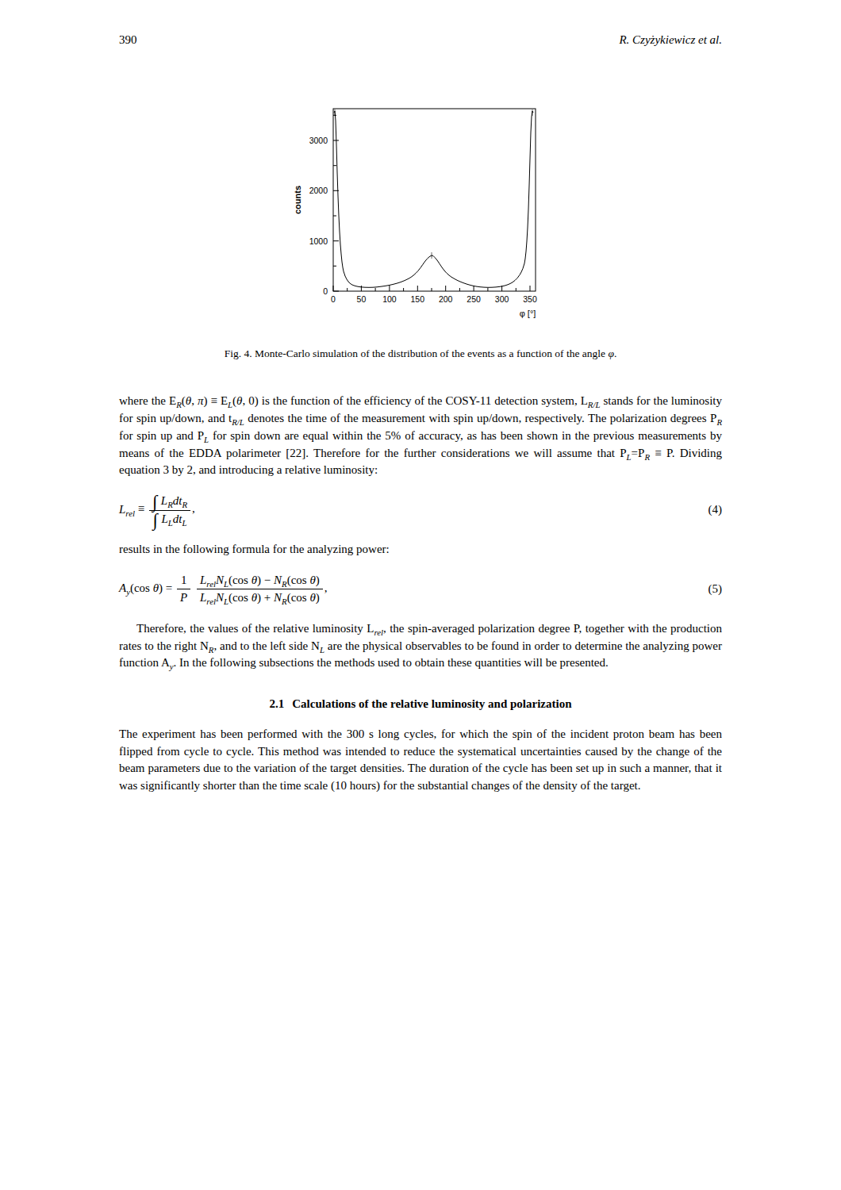390
R. Czyżykiewicz et al.
0 1000 2000 3000 counts 0 50 100 150 200 250 300 350 φ [°]
Fig. 4. Monte-Carlo simulation of the distribution of the events as a function of the angle φ.
where the ER(θ, π) ≡ EL(θ, 0) is the function of the efficiency of the COSY-11 detection system, LR/L stands for the luminosity for spin up/down, and tR/L denotes the time of the measurement with spin up/down, respectively. The polarization degrees PR for spin up and PL for spin down are equal within the 5% of accuracy, as has been shown in the previous measurements by means of the EDDA polarimeter [22]. Therefore for the further considerations we will assume that PL=PR ≡ P. Dividing equation 3 by 2, and introducing a relative luminosity:
Lrel ≡ ∫ LRdtR ∫ LLdtL ,
(4)
results in the following formula for the analyzing power:
Ay(cos θ) = 1 P LrelNL(cos θ) − NR(cos θ) LrelNL(cos θ) + NR(cos θ) ,
(5)
Therefore, the values of the relative luminosity Lrel, the spin-averaged polarization degree P, together with the production rates to the right NR, and to the left side NL are the physical observables to be found in order to determine the analyzing power function Ay. In the following subsections the methods used to obtain these quantities will be presented.
2.1 Calculations of the relative luminosity and polarization
The experiment has been performed with the 300 s long cycles, for which the spin of the incident proton beam has been flipped from cycle to cycle. This method was intended to reduce the systematical uncertainties caused by the change of the beam parameters due to the variation of the target densities. The duration of the cycle has been set up in such a manner, that it was significantly shorter than the time scale (10 hours) for the substantial changes of the density of the target.